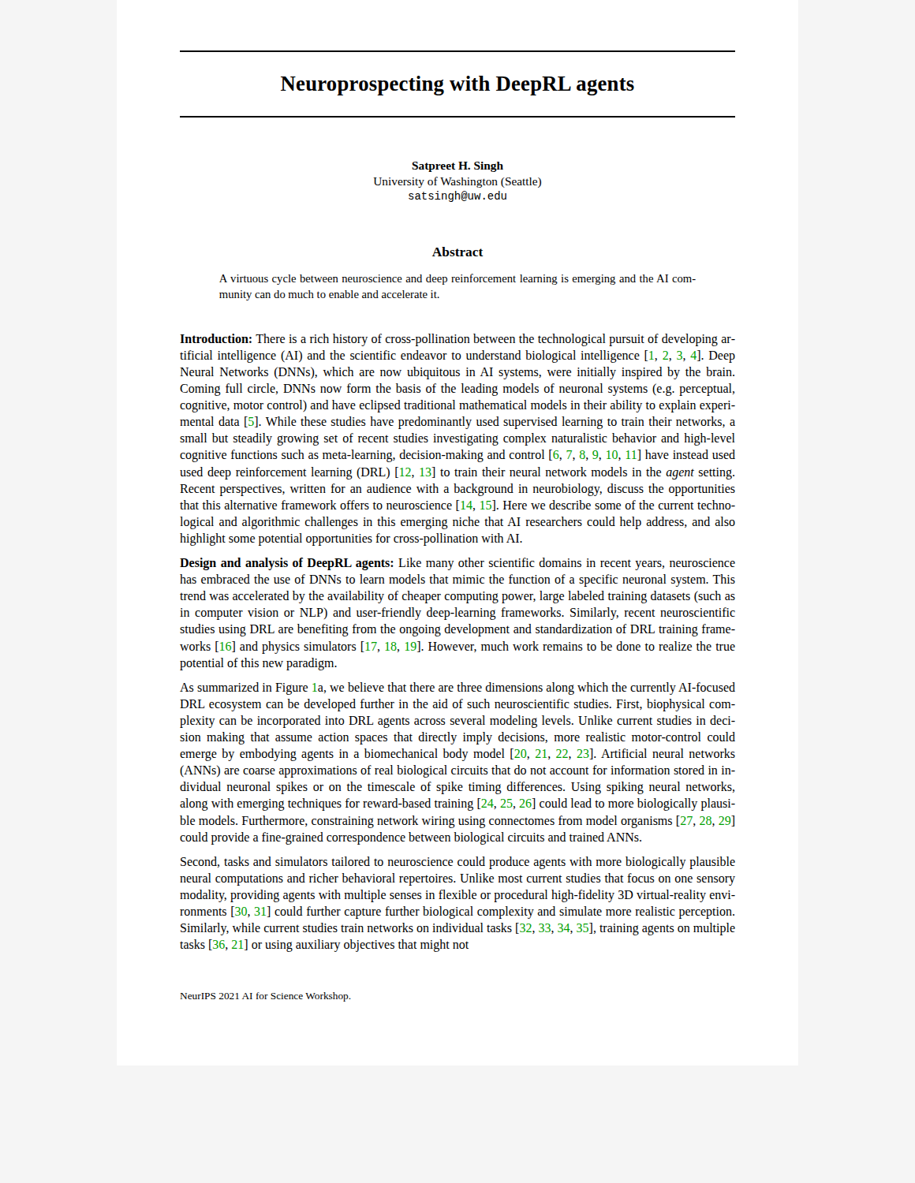Neuroprospecting with DeepRL agents
Satpreet H. Singh
University of Washington (Seattle)
satsingh@uw.edu
Abstract
A virtuous cycle between neuroscience and deep reinforcement learning is emerging and the AI community can do much to enable and accelerate it.
Introduction: There is a rich history of cross-pollination between the technological pursuit of developing artificial intelligence (AI) and the scientific endeavor to understand biological intelligence [1, 2, 3, 4]. Deep Neural Networks (DNNs), which are now ubiquitous in AI systems, were initially inspired by the brain. Coming full circle, DNNs now form the basis of the leading models of neuronal systems (e.g. perceptual, cognitive, motor control) and have eclipsed traditional mathematical models in their ability to explain experimental data [5]. While these studies have predominantly used supervised learning to train their networks, a small but steadily growing set of recent studies investigating complex naturalistic behavior and high-level cognitive functions such as meta-learning, decision-making and control [6, 7, 8, 9, 10, 11] have instead used used deep reinforcement learning (DRL) [12, 13] to train their neural network models in the agent setting. Recent perspectives, written for an audience with a background in neurobiology, discuss the opportunities that this alternative framework offers to neuroscience [14, 15]. Here we describe some of the current technological and algorithmic challenges in this emerging niche that AI researchers could help address, and also highlight some potential opportunities for cross-pollination with AI.
Design and analysis of DeepRL agents: Like many other scientific domains in recent years, neuroscience has embraced the use of DNNs to learn models that mimic the function of a specific neuronal system. This trend was accelerated by the availability of cheaper computing power, large labeled training datasets (such as in computer vision or NLP) and user-friendly deep-learning frameworks. Similarly, recent neuroscientific studies using DRL are benefiting from the ongoing development and standardization of DRL training frameworks [16] and physics simulators [17, 18, 19]. However, much work remains to be done to realize the true potential of this new paradigm.
As summarized in Figure 1a, we believe that there are three dimensions along which the currently AI-focused DRL ecosystem can be developed further in the aid of such neuroscientific studies. First, biophysical complexity can be incorporated into DRL agents across several modeling levels. Unlike current studies in decision making that assume action spaces that directly imply decisions, more realistic motor-control could emerge by embodying agents in a biomechanical body model [20, 21, 22, 23]. Artificial neural networks (ANNs) are coarse approximations of real biological circuits that do not account for information stored in individual neuronal spikes or on the timescale of spike timing differences. Using spiking neural networks, along with emerging techniques for reward-based training [24, 25, 26] could lead to more biologically plausible models. Furthermore, constraining network wiring using connectomes from model organisms [27, 28, 29] could provide a fine-grained correspondence between biological circuits and trained ANNs.
Second, tasks and simulators tailored to neuroscience could produce agents with more biologically plausible neural computations and richer behavioral repertoires. Unlike most current studies that focus on one sensory modality, providing agents with multiple senses in flexible or procedural high-fidelity 3D virtual-reality environments [30, 31] could further capture further biological complexity and simulate more realistic perception. Similarly, while current studies train networks on individual tasks [32, 33, 34, 35], training agents on multiple tasks [36, 21] or using auxiliary objectives that might not
NeurIPS 2021 AI for Science Workshop.